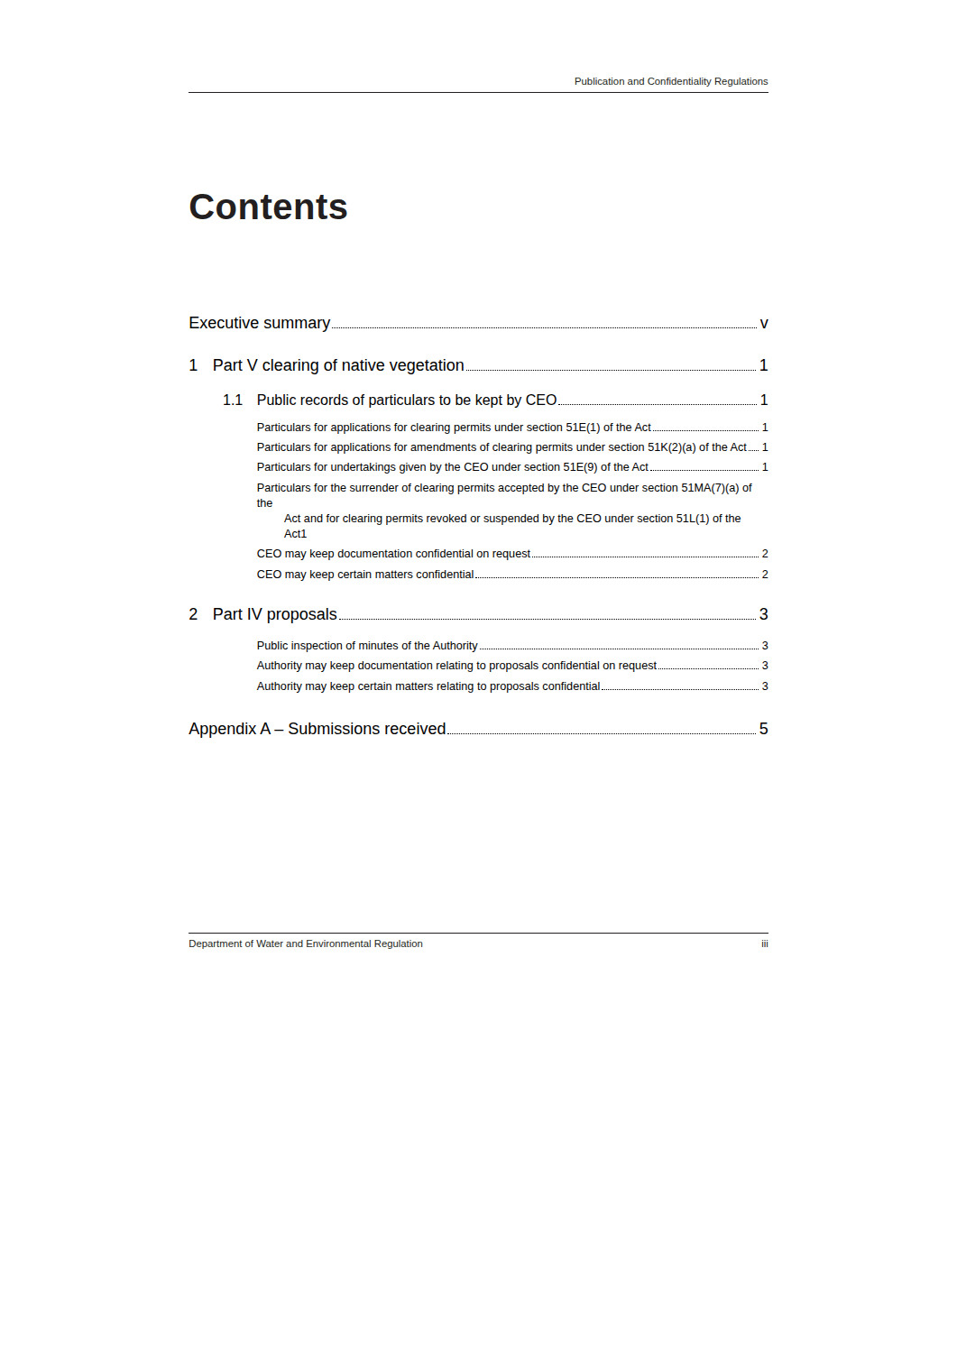Publication and Confidentiality Regulations
Contents
Executive summary v
1 Part V clearing of native vegetation 1
1.1 Public records of particulars to be kept by CEO 1
Particulars for applications for clearing permits under section 51E(1) of the Act 1
Particulars for applications for amendments of clearing permits under section 51K(2)(a) of the Act 1
Particulars for undertakings given by the CEO under section 51E(9) of the Act 1
Particulars for the surrender of clearing permits accepted by the CEO under section 51MA(7)(a) of the
Act and for clearing permits revoked or suspended by the CEO under section 51L(1) of the
Act 1
CEO may keep documentation confidential on request 2
CEO may keep certain matters confidential 2
2 Part IV proposals 3
Public inspection of minutes of the Authority 3
Authority may keep documentation relating to proposals confidential on request 3
Authority may keep certain matters relating to proposals confidential 3
Appendix A – Submissions received 5
Department of Water and Environmental Regulation iii